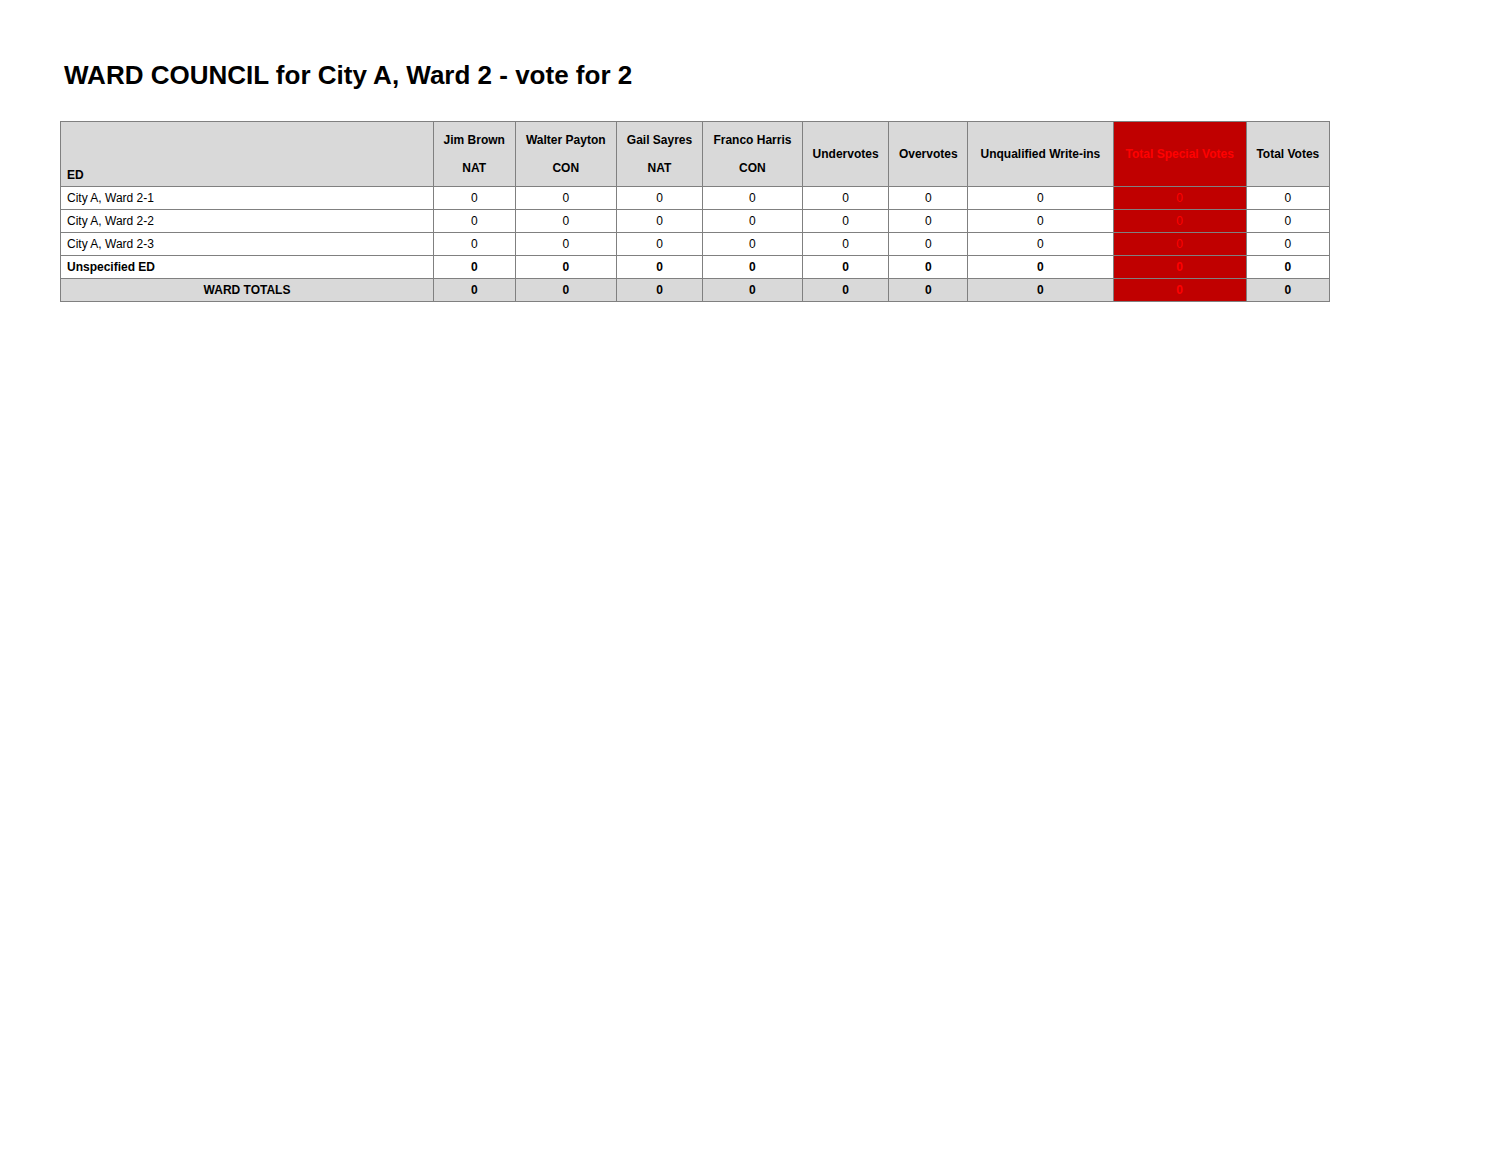WARD COUNCIL for City A, Ward 2 - vote for 2
| ED | Jim Brown NAT | Walter Payton CON | Gail Sayres NAT | Franco Harris CON | Undervotes | Overvotes | Unqualified Write-ins | Total Special Votes | Total Votes |
| --- | --- | --- | --- | --- | --- | --- | --- | --- | --- |
| City A, Ward 2-1 | 0 | 0 | 0 | 0 | 0 | 0 | 0 | 0 | 0 |
| City A, Ward 2-2 | 0 | 0 | 0 | 0 | 0 | 0 | 0 | 0 | 0 |
| City A, Ward 2-3 | 0 | 0 | 0 | 0 | 0 | 0 | 0 | 0 | 0 |
| Unspecified ED | 0 | 0 | 0 | 0 | 0 | 0 | 0 | 0 | 0 |
| WARD TOTALS | 0 | 0 | 0 | 0 | 0 | 0 | 0 | 0 | 0 |